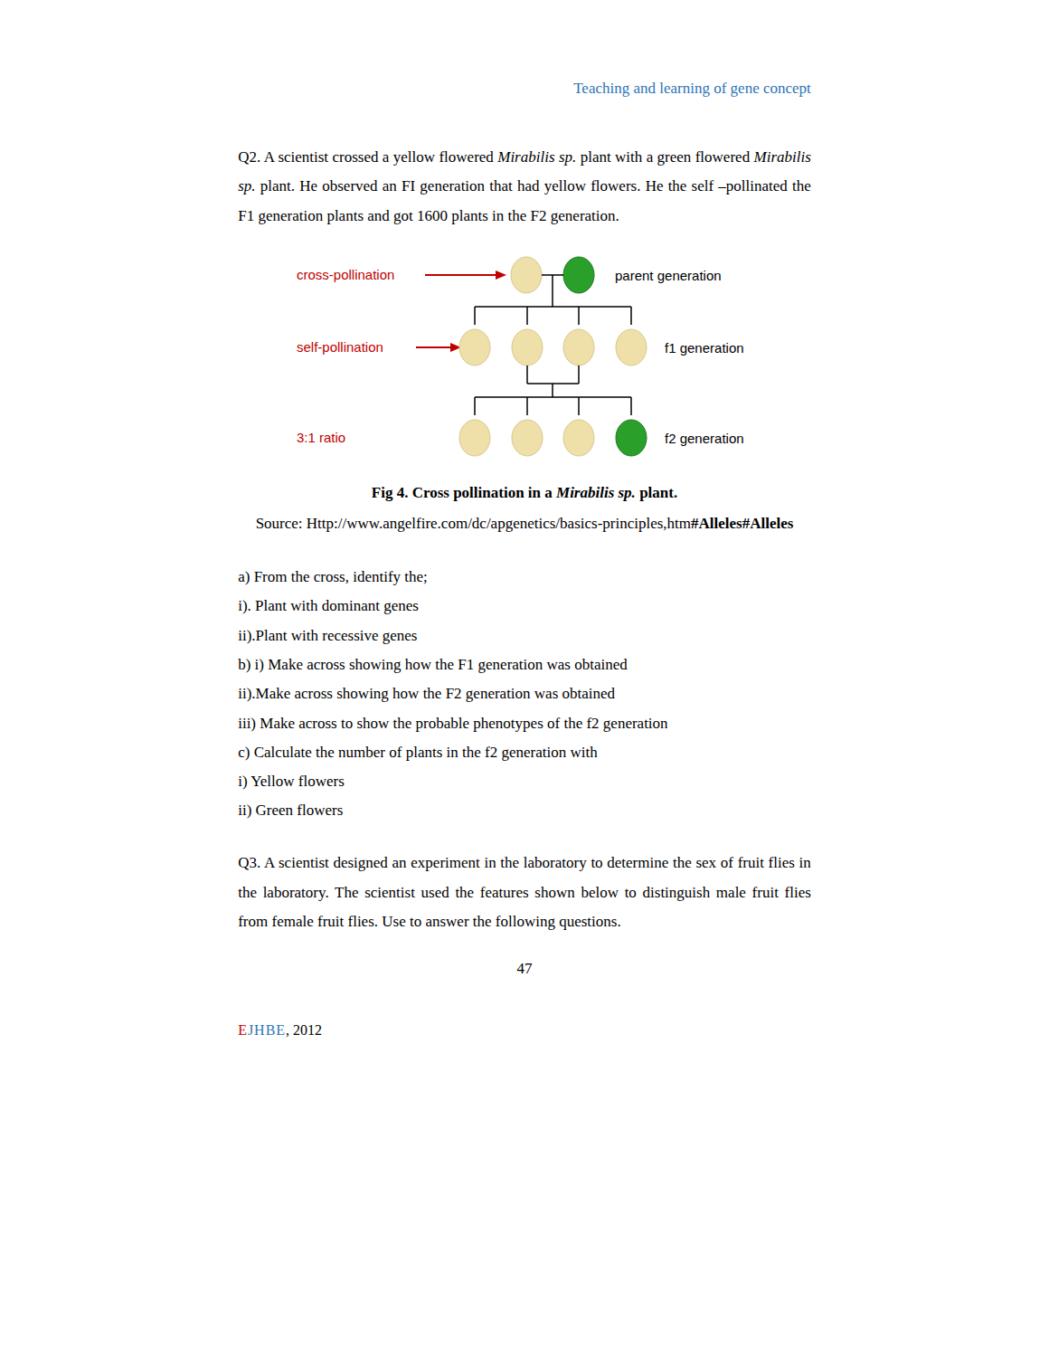Teaching and learning of gene concept
Q2. A scientist crossed a yellow flowered Mirabilis sp. plant with a green flowered Mirabilis sp. plant. He observed an FI generation that had yellow flowers. He the self –pollinated the F1 generation plants and got 1600 plants in the F2 generation.
cross-pollination parent generation self-pollination f1 generation 3:1 ratio f2 generation
Fig 4. Cross pollination in a Mirabilis sp. plant.
Source: Http://www.angelfire.com/dc/apgenetics/basics-principles,htm#Alleles#Alleles
a) From the cross, identify the;
i). Plant with dominant genes
ii).Plant with recessive genes
b) i) Make across showing how the F1 generation was obtained
ii).Make across showing how the F2 generation was obtained
iii) Make across to show the probable phenotypes of the f2 generation
c) Calculate the number of plants in the f2 generation with
i) Yellow flowers
ii) Green flowers
Q3. A scientist designed an experiment in the laboratory to determine the sex of fruit flies in the laboratory. The scientist used the features shown below to distinguish male fruit flies from female fruit flies. Use to answer the following questions.
47
EJHBE, 2012